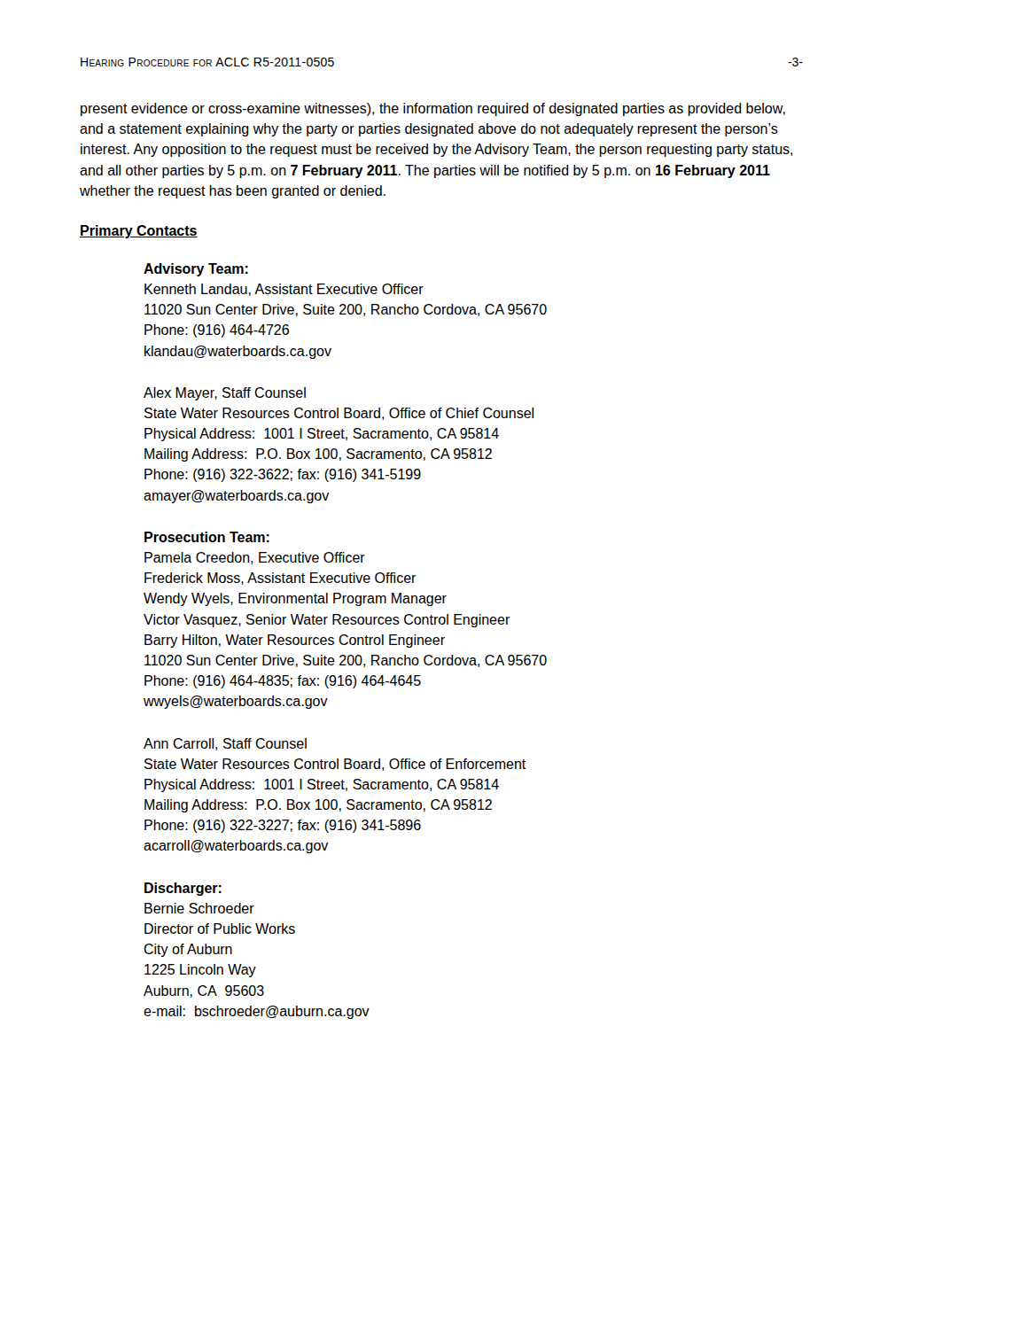Hearing Procedure for ACLC R5-2011-0505 -3-
present evidence or cross-examine witnesses), the information required of designated parties as provided below, and a statement explaining why the party or parties designated above do not adequately represent the person’s interest. Any opposition to the request must be received by the Advisory Team, the person requesting party status, and all other parties by 5 p.m. on 7 February 2011. The parties will be notified by 5 p.m. on 16 February 2011 whether the request has been granted or denied.
Primary Contacts
Advisory Team:
Kenneth Landau, Assistant Executive Officer
11020 Sun Center Drive, Suite 200, Rancho Cordova, CA 95670
Phone: (916) 464-4726
klandau@waterboards.ca.gov
Alex Mayer, Staff Counsel
State Water Resources Control Board, Office of Chief Counsel
Physical Address: 1001 I Street, Sacramento, CA 95814
Mailing Address: P.O. Box 100, Sacramento, CA 95812
Phone: (916) 322-3622; fax: (916) 341-5199
amayer@waterboards.ca.gov
Prosecution Team:
Pamela Creedon, Executive Officer
Frederick Moss, Assistant Executive Officer
Wendy Wyels, Environmental Program Manager
Victor Vasquez, Senior Water Resources Control Engineer
Barry Hilton, Water Resources Control Engineer
11020 Sun Center Drive, Suite 200, Rancho Cordova, CA 95670
Phone: (916) 464-4835; fax: (916) 464-4645
wwyels@waterboards.ca.gov
Ann Carroll, Staff Counsel
State Water Resources Control Board, Office of Enforcement
Physical Address: 1001 I Street, Sacramento, CA 95814
Mailing Address: P.O. Box 100, Sacramento, CA 95812
Phone: (916) 322-3227; fax: (916) 341-5896
acarroll@waterboards.ca.gov
Discharger:
Bernie Schroeder
Director of Public Works
City of Auburn
1225 Lincoln Way
Auburn, CA 95603
e-mail: bschroeder@auburn.ca.gov